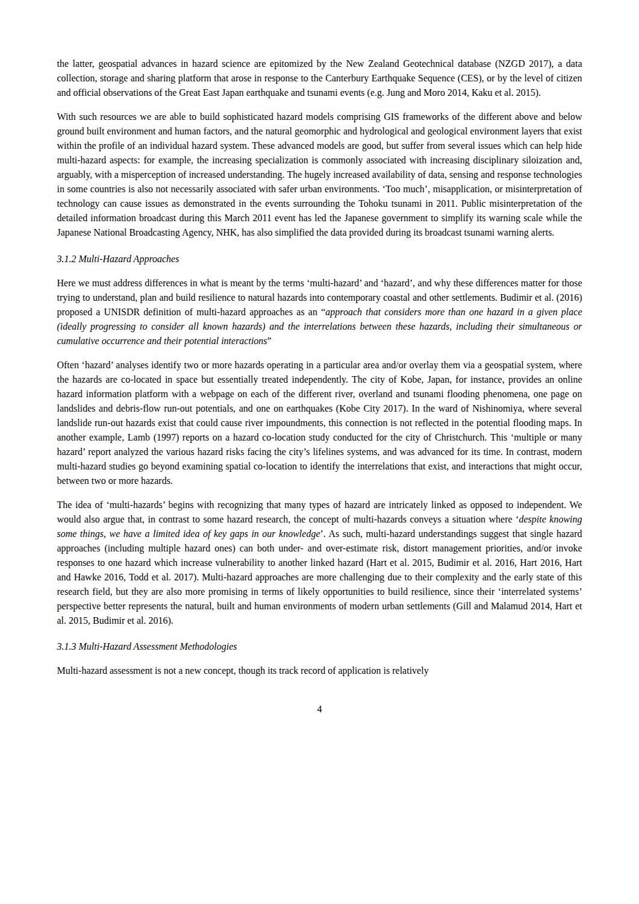the latter, geospatial advances in hazard science are epitomized by the New Zealand Geotechnical database (NZGD 2017), a data collection, storage and sharing platform that arose in response to the Canterbury Earthquake Sequence (CES), or by the level of citizen and official observations of the Great East Japan earthquake and tsunami events (e.g. Jung and Moro 2014, Kaku et al. 2015).
With such resources we are able to build sophisticated hazard models comprising GIS frameworks of the different above and below ground built environment and human factors, and the natural geomorphic and hydrological and geological environment layers that exist within the profile of an individual hazard system. These advanced models are good, but suffer from several issues which can help hide multi-hazard aspects: for example, the increasing specialization is commonly associated with increasing disciplinary siloization and, arguably, with a misperception of increased understanding. The hugely increased availability of data, sensing and response technologies in some countries is also not necessarily associated with safer urban environments. ‘Too much’, misapplication, or misinterpretation of technology can cause issues as demonstrated in the events surrounding the Tohoku tsunami in 2011. Public misinterpretation of the detailed information broadcast during this March 2011 event has led the Japanese government to simplify its warning scale while the Japanese National Broadcasting Agency, NHK, has also simplified the data provided during its broadcast tsunami warning alerts.
3.1.2 Multi-Hazard Approaches
Here we must address differences in what is meant by the terms ‘multi-hazard’ and ‘hazard’, and why these differences matter for those trying to understand, plan and build resilience to natural hazards into contemporary coastal and other settlements. Budimir et al. (2016) proposed a UNISDR definition of multi-hazard approaches as an “approach that considers more than one hazard in a given place (ideally progressing to consider all known hazards) and the interrelations between these hazards, including their simultaneous or cumulative occurrence and their potential interactions”
Often ‘hazard’ analyses identify two or more hazards operating in a particular area and/or overlay them via a geospatial system, where the hazards are co-located in space but essentially treated independently. The city of Kobe, Japan, for instance, provides an online hazard information platform with a webpage on each of the different river, overland and tsunami flooding phenomena, one page on landslides and debris-flow run-out potentials, and one on earthquakes (Kobe City 2017). In the ward of Nishinomiya, where several landslide run-out hazards exist that could cause river impoundments, this connection is not reflected in the potential flooding maps. In another example, Lamb (1997) reports on a hazard co-location study conducted for the city of Christchurch. This ‘multiple or many hazard’ report analyzed the various hazard risks facing the city’s lifelines systems, and was advanced for its time. In contrast, modern multi-hazard studies go beyond examining spatial co-location to identify the interrelations that exist, and interactions that might occur, between two or more hazards.
The idea of ‘multi-hazards’ begins with recognizing that many types of hazard are intricately linked as opposed to independent. We would also argue that, in contrast to some hazard research, the concept of multi-hazards conveys a situation where ‘despite knowing some things, we have a limited idea of key gaps in our knowledge’. As such, multi-hazard understandings suggest that single hazard approaches (including multiple hazard ones) can both under- and over-estimate risk, distort management priorities, and/or invoke responses to one hazard which increase vulnerability to another linked hazard (Hart et al. 2015, Budimir et al. 2016, Hart 2016, Hart and Hawke 2016, Todd et al. 2017). Multi-hazard approaches are more challenging due to their complexity and the early state of this research field, but they are also more promising in terms of likely opportunities to build resilience, since their ‘interrelated systems’ perspective better represents the natural, built and human environments of modern urban settlements (Gill and Malamud 2014, Hart et al. 2015, Budimir et al. 2016).
3.1.3 Multi-Hazard Assessment Methodologies
Multi-hazard assessment is not a new concept, though its track record of application is relatively
4